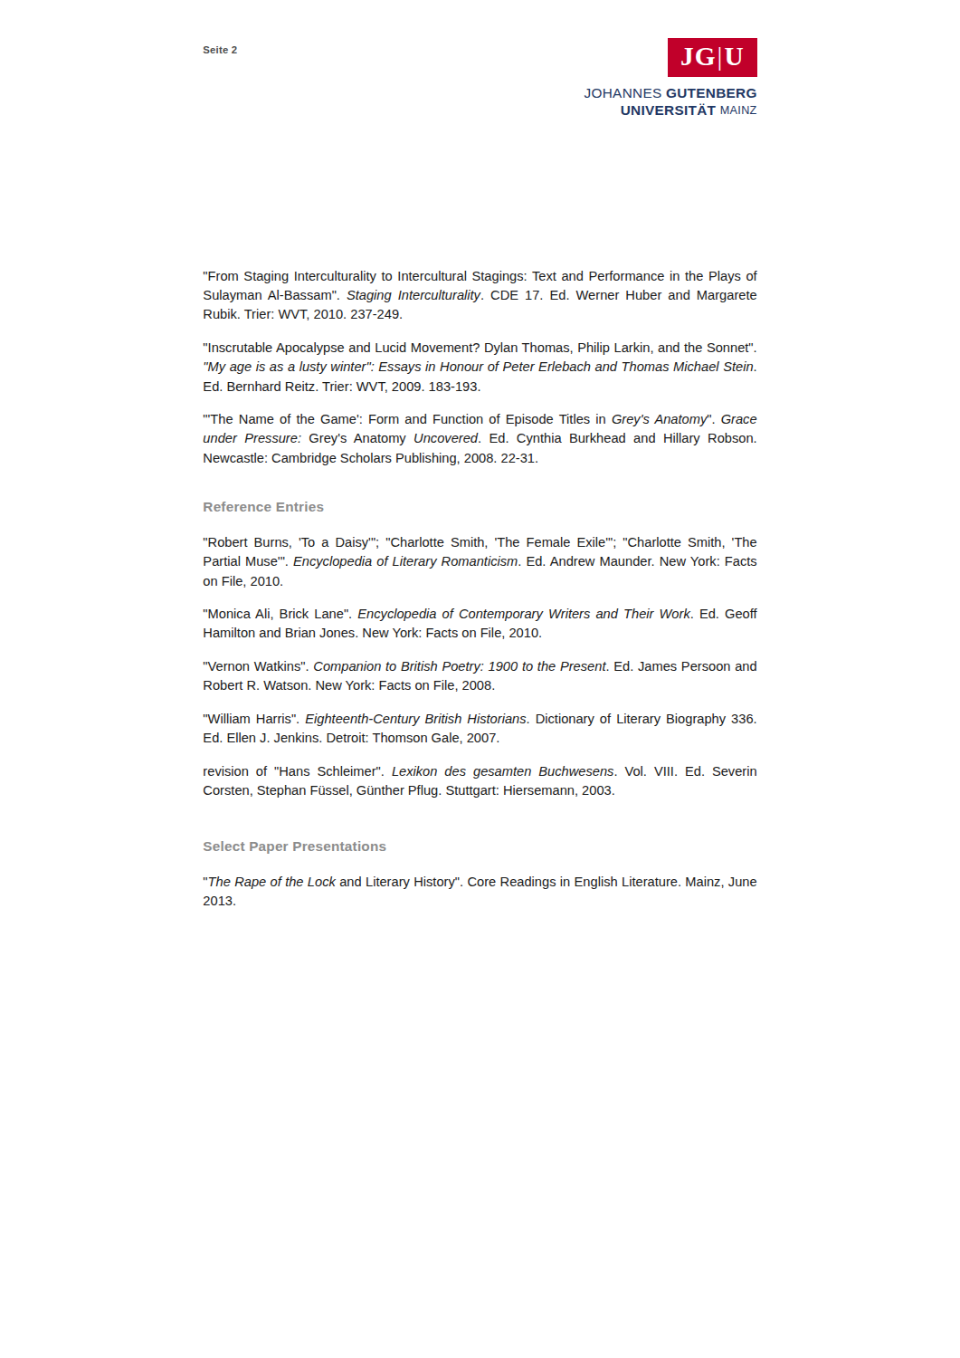Seite 2
JG|U
JOHANNES GUTENBERG
UNIVERSITÄT MAINZ
"From Staging Interculturality to Intercultural Stagings: Text and Performance in the Plays of Sulayman Al-Bassam". Staging Interculturality. CDE 17. Ed. Werner Huber and Margarete Rubik. Trier: WVT, 2010. 237-249.
"Inscrutable Apocalypse and Lucid Movement? Dylan Thomas, Philip Larkin, and the Sonnet". "My age is as a lusty winter": Essays in Honour of Peter Erlebach and Thomas Michael Stein. Ed. Bernhard Reitz. Trier: WVT, 2009. 183-193.
"'The Name of the Game': Form and Function of Episode Titles in Grey's Anatomy". Grace under Pressure: Grey's Anatomy Uncovered. Ed. Cynthia Burkhead and Hillary Robson. Newcastle: Cambridge Scholars Publishing, 2008. 22-31.
Reference Entries
"Robert Burns, 'To a Daisy'"; "Charlotte Smith, 'The Female Exile'"; "Charlotte Smith, 'The Partial Muse'". Encyclopedia of Literary Romanticism. Ed. Andrew Maunder. New York: Facts on File, 2010.
"Monica Ali, Brick Lane". Encyclopedia of Contemporary Writers and Their Work. Ed. Geoff Hamilton and Brian Jones. New York: Facts on File, 2010.
"Vernon Watkins". Companion to British Poetry: 1900 to the Present. Ed. James Persoon and Robert R. Watson. New York: Facts on File, 2008.
"William Harris". Eighteenth-Century British Historians. Dictionary of Literary Biography 336. Ed. Ellen J. Jenkins. Detroit: Thomson Gale, 2007.
revision of "Hans Schleimer". Lexikon des gesamten Buchwesens. Vol. VIII. Ed. Severin Corsten, Stephan Füssel, Günther Pflug. Stuttgart: Hiersemann, 2003.
Select Paper Presentations
"The Rape of the Lock and Literary History". Core Readings in English Literature. Mainz, June 2013.